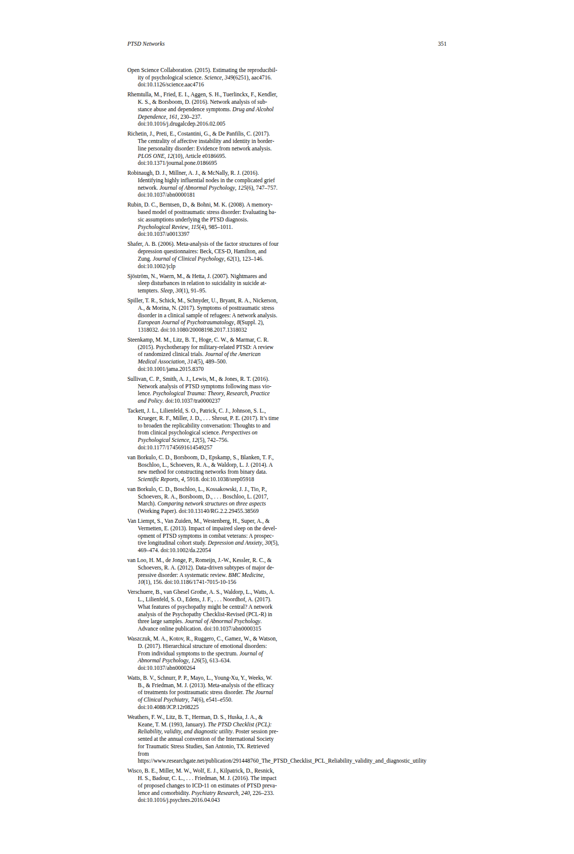PTSD Networks 351
Open Science Collaboration. (2015). Estimating the reproducibility of psychological science. Science, 349(6251), aac4716. doi:10.1126/science.aac4716
Rhemtulla, M., Fried, E. I., Aggen, S. H., Tuerlinckx, F., Kendler, K. S., & Borsboom, D. (2016). Network analysis of substance abuse and dependence symptoms. Drug and Alcohol Dependence, 161, 230–237. doi:10.1016/j.drugalcdep.2016.02.005
Richetin, J., Preti, E., Costantini, G., & De Panfilis, C. (2017). The centrality of affective instability and identity in borderline personality disorder: Evidence from network analysis. PLOS ONE, 12(10), Article e0186695. doi:10.1371/journal.pone.0186695
Robinaugh, D. J., Millner, A. J., & McNally, R. J. (2016). Identifying highly influential nodes in the complicated grief network. Journal of Abnormal Psychology, 125(6), 747–757. doi:10.1037/abn0000181
Rubin, D. C., Berntsen, D., & Bohni, M. K. (2008). A memory-based model of posttraumatic stress disorder: Evaluating basic assumptions underlying the PTSD diagnosis. Psychological Review, 115(4), 985–1011. doi:10.1037/a0013397
Shafer, A. B. (2006). Meta-analysis of the factor structures of four depression questionnaires: Beck, CES-D, Hamilton, and Zung. Journal of Clinical Psychology, 62(1), 123–146. doi:10.1002/jclp
Sjöström, N., Waern, M., & Hetta, J. (2007). Nightmares and sleep disturbances in relation to suicidality in suicide attempters. Sleep, 30(1), 91–95.
Spiller, T. R., Schick, M., Schnyder, U., Bryant, R. A., Nickerson, A., & Morina, N. (2017). Symptoms of posttraumatic stress disorder in a clinical sample of refugees: A network analysis. European Journal of Psychotraumatology, 8(Suppl. 2), 1318032. doi:10.1080/20008198.2017.1318032
Steenkamp, M. M., Litz, B. T., Hoge, C. W., & Marmar, C. R. (2015). Psychotherapy for military-related PTSD: A review of randomized clinical trials. Journal of the American Medical Association, 314(5), 489–500. doi:10.1001/jama.2015.8370
Sullivan, C. P., Smith, A. J., Lewis, M., & Jones, R. T. (2016). Network analysis of PTSD symptoms following mass violence. Psychological Trauma: Theory, Research, Practice and Policy. doi:10.1037/tra0000237
Tackett, J. L., Lilienfeld, S. O., Patrick, C. J., Johnson, S. L., Krueger, R. F., Miller, J. D., . . . Shrout, P. E. (2017). It’s time to broaden the replicability conversation: Thoughts to and from clinical psychological science. Perspectives on Psychological Science, 12(5), 742–756. doi:10.1177/1745691614549257
van Borkulo, C. D., Borsboom, D., Epskamp, S., Blanken, T. F., Boschloo, L., Schoevers, R. A., & Waldorp, L. J. (2014). A new method for constructing networks from binary data. Scientific Reports, 4, 5918. doi:10.1038/srep05918
van Borkulo, C. D., Boschloo, L., Kossakowski, J. J., Tio, P., Schoevers, R. A., Borsboom, D., . . . Boschloo, L. (2017, March). Comparing network structures on three aspects (Working Paper). doi:10.13140/RG.2.2.29455.38569
Van Liempt, S., Van Zuiden, M., Westenberg, H., Super, A., & Vermetten, E. (2013). Impact of impaired sleep on the development of PTSD symptoms in combat veterans: A prospective longitudinal cohort study. Depression and Anxiety, 30(5), 469–474. doi:10.1002/da.22054
van Loo, H. M., de Jonge, P., Romeijn, J.-W., Kessler, R. C., & Schoevers, R. A. (2012). Data-driven subtypes of major depressive disorder: A systematic review. BMC Medicine, 10(1), 156. doi:10.1186/1741-7015-10-156
Verschuere, B., van Ghesel Grothe, A. S., Waldorp, L., Watts, A. L., Lilienfeld, S. O., Edens, J. F., . . . Noordhof, A. (2017). What features of psychopathy might be central? A network analysis of the Psychopathy Checklist-Revised (PCL-R) in three large samples. Journal of Abnormal Psychology. Advance online publication. doi:10.1037/abn0000315
Waszczuk, M. A., Kotov, R., Ruggero, C., Gamez, W., & Watson, D. (2017). Hierarchical structure of emotional disorders: From individual symptoms to the spectrum. Journal of Abnormal Psychology, 126(5), 613–634. doi:10.1037/abn0000264
Watts, B. V., Schnurr, P. P., Mayo, L., Young-Xu, Y., Weeks, W. B., & Friedman, M. J. (2013). Meta-analysis of the efficacy of treatments for posttraumatic stress disorder. The Journal of Clinical Psychiatry, 74(6), e541–e550. doi:10.4088/JCP.12r08225
Weathers, F. W., Litz, B. T., Herman, D. S., Huska, J. A., & Keane, T. M. (1993, January). The PTSD Checklist (PCL): Reliability, validity, and diagnostic utility. Poster session presented at the annual convention of the International Society for Traumatic Stress Studies, San Antonio, TX. Retrieved from https://www.researchgate.net/publication/291448760_The_PTSD_Checklist_PCL_Reliability_validity_and_diagnostic_utility
Wisco, B. E., Miller, M. W., Wolf, E. J., Kilpatrick, D., Resnick, H. S., Badour, C. L., . . . Friedman, M. J. (2016). The impact of proposed changes to ICD-11 on estimates of PTSD prevalence and comorbidity. Psychiatry Research, 240, 226–233. doi:10.1016/j.psychres.2016.04.043